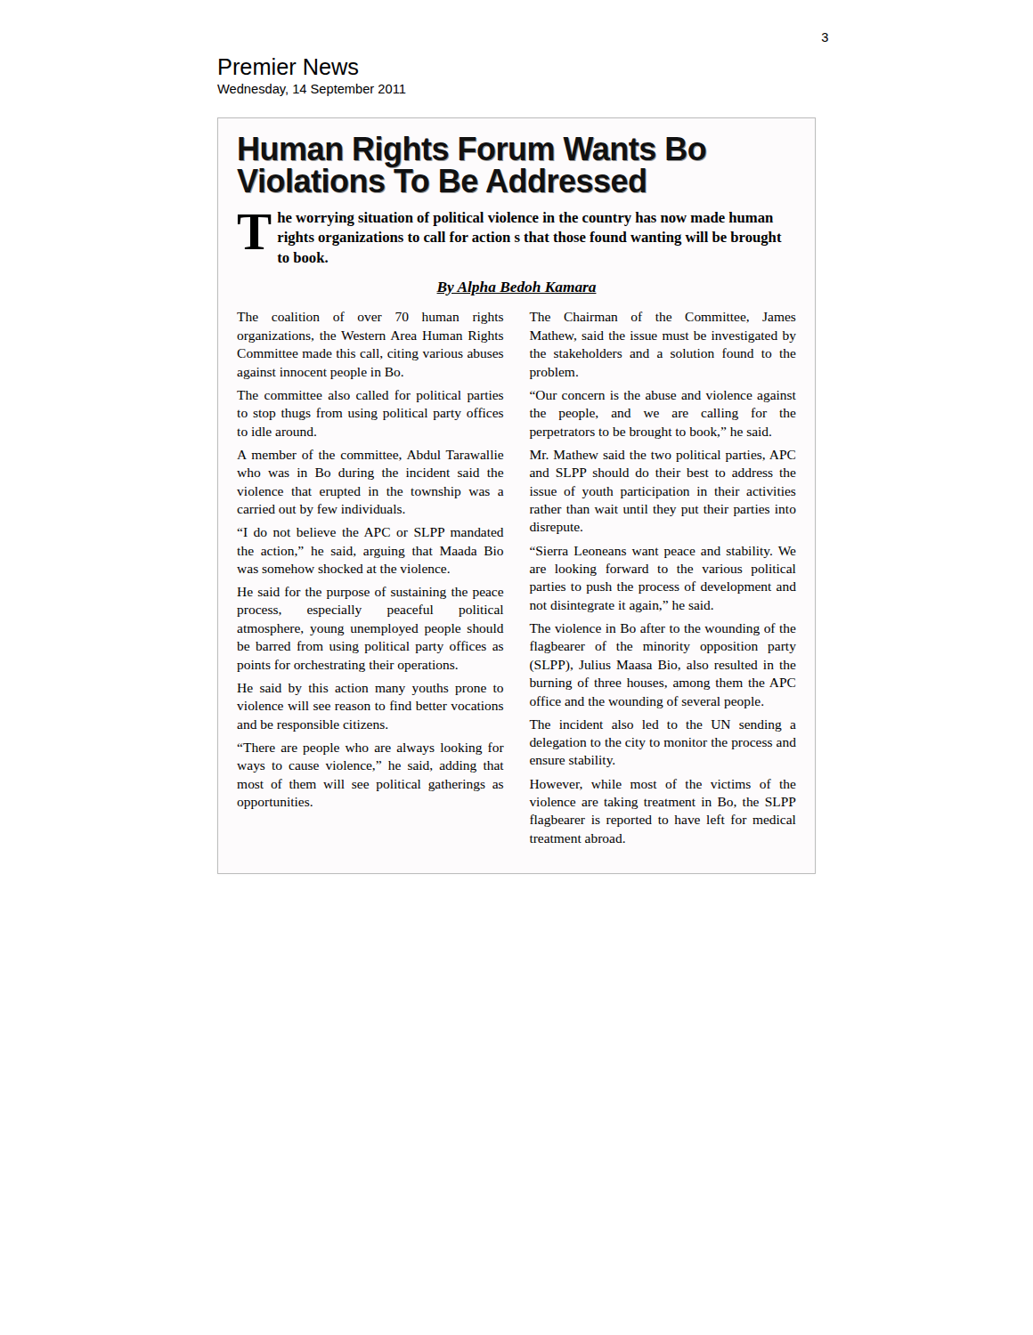3
Premier News
Wednesday, 14 September 2011
Human Rights Forum Wants Bo Violations To Be Addressed
The worrying situation of political violence in the country has now made human rights organizations to call for action s that those found wanting will be brought to book.
By Alpha Bedoh Kamara
The coalition of over 70 human rights organizations, the Western Area Human Rights Committee made this call, citing various abuses against innocent people in Bo.
The committee also called for political parties to stop thugs from using political party offices to idle around.
A member of the committee, Abdul Tarawallie who was in Bo during the incident said the violence that erupted in the township was a carried out by few individuals.
“I do not believe the APC or SLPP mandated the action,” he said, arguing that Maada Bio was somehow shocked at the violence.
He said for the purpose of sustaining the peace process, especially peaceful political atmosphere, young unemployed people should be barred from using political party offices as points for orchestrating their operations.
He said by this action many youths prone to violence will see reason to find better vocations and be responsible citizens.
“There are people who are always looking for ways to cause violence,” he said, adding that most of them will see political gatherings as opportunities.
The Chairman of the Committee, James Mathew, said the issue must be investigated by the stakeholders and a solution found to the problem.
“Our concern is the abuse and violence against the people, and we are calling for the perpetrators to be brought to book,” he said.
Mr. Mathew said the two political parties, APC and SLPP should do their best to address the issue of youth participation in their activities rather than wait until they put their parties into disrepute.
“Sierra Leoneans want peace and stability. We are looking forward to the various political parties to push the process of development and not disintegrate it again,” he said.
The violence in Bo after to the wounding of the flagbearer of the minority opposition party (SLPP), Julius Maasa Bio, also resulted in the burning of three houses, among them the APC office and the wounding of several people.
The incident also led to the UN sending a delegation to the city to monitor the process and ensure stability.
However, while most of the victims of the violence are taking treatment in Bo, the SLPP flagbearer is reported to have left for medical treatment abroad.